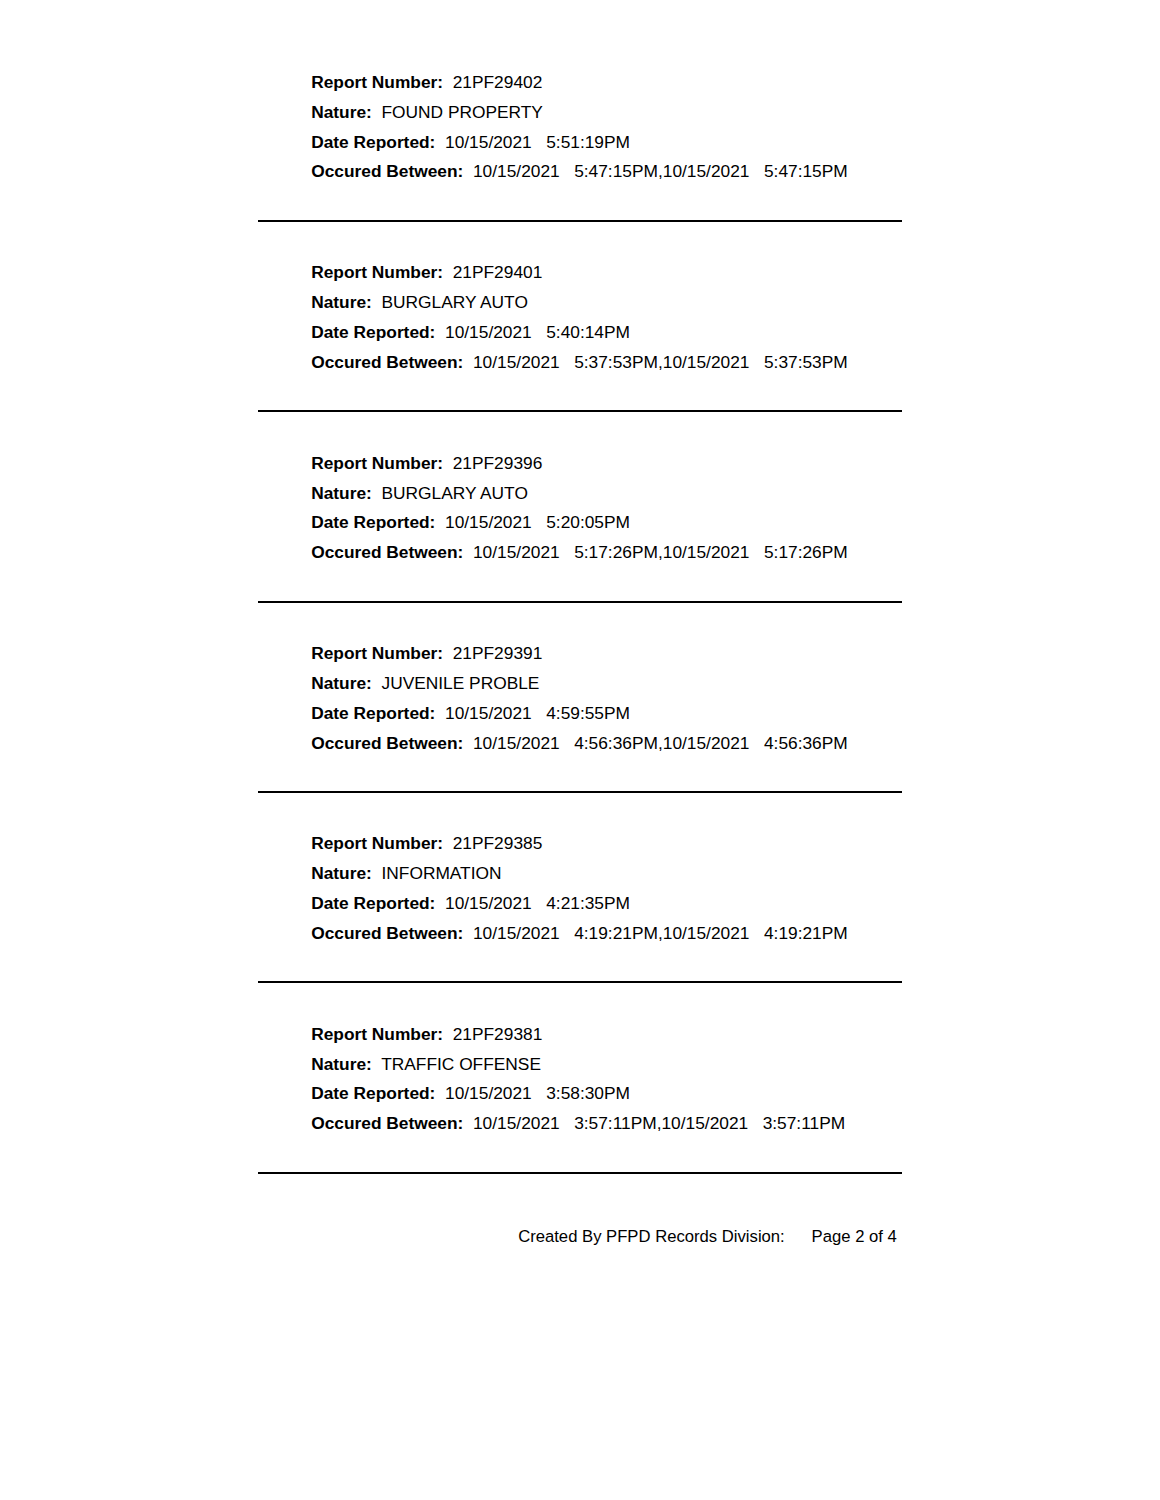Report Number: 21PF29402
Nature: FOUND PROPERTY
Date Reported: 10/15/2021 5:51:19PM
Occured Between: 10/15/2021 5:47:15PM,10/15/2021 5:47:15PM
Report Number: 21PF29401
Nature: BURGLARY AUTO
Date Reported: 10/15/2021 5:40:14PM
Occured Between: 10/15/2021 5:37:53PM,10/15/2021 5:37:53PM
Report Number: 21PF29396
Nature: BURGLARY AUTO
Date Reported: 10/15/2021 5:20:05PM
Occured Between: 10/15/2021 5:17:26PM,10/15/2021 5:17:26PM
Report Number: 21PF29391
Nature: JUVENILE PROBLE
Date Reported: 10/15/2021 4:59:55PM
Occured Between: 10/15/2021 4:56:36PM,10/15/2021 4:56:36PM
Report Number: 21PF29385
Nature: INFORMATION
Date Reported: 10/15/2021 4:21:35PM
Occured Between: 10/15/2021 4:19:21PM,10/15/2021 4:19:21PM
Report Number: 21PF29381
Nature: TRAFFIC OFFENSE
Date Reported: 10/15/2021 3:58:30PM
Occured Between: 10/15/2021 3:57:11PM,10/15/2021 3:57:11PM
Created By PFPD Records Division:Page 2 of 4